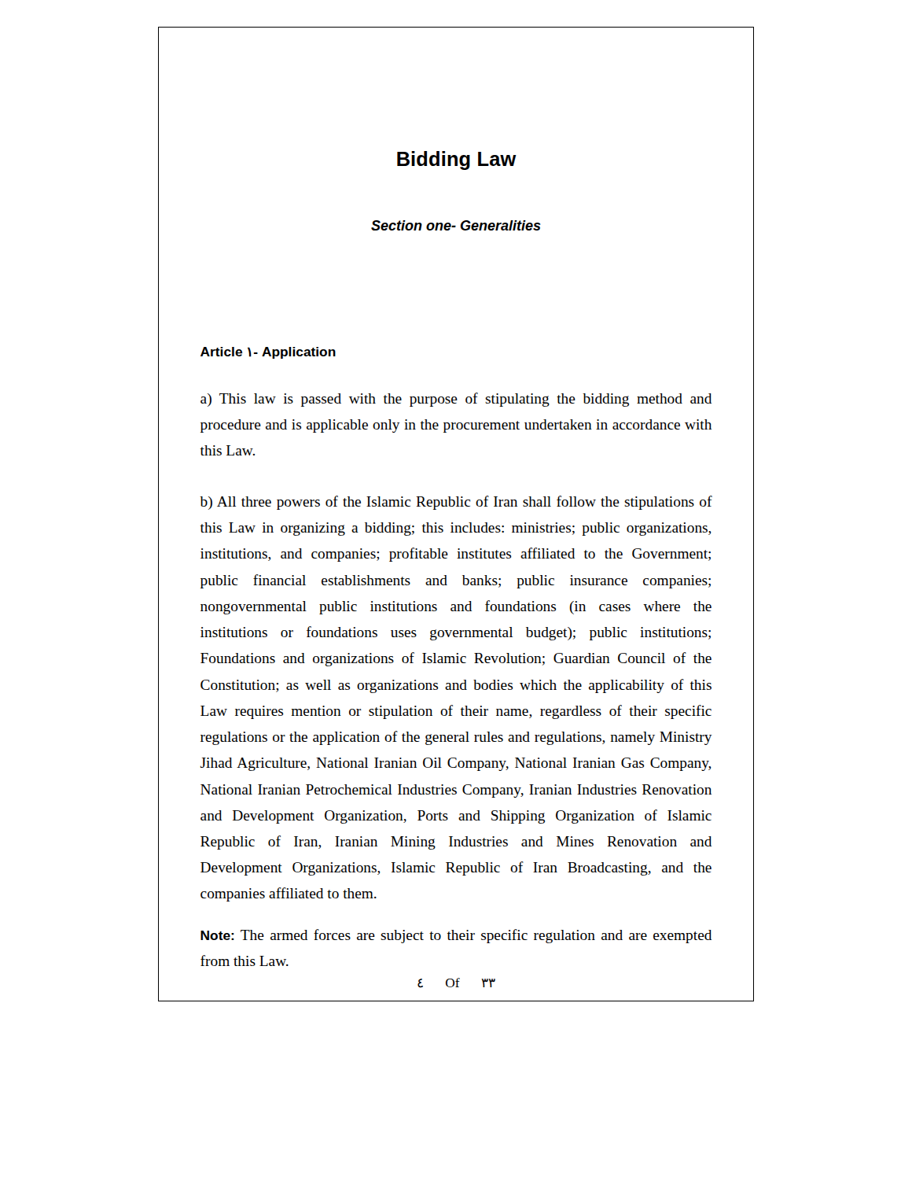Bidding Law
Section one- Generalities
Article ١- Application
a) This law is passed with the purpose of stipulating the bidding method and procedure and is applicable only in the procurement undertaken in accordance with this Law.
b) All three powers of the Islamic Republic of Iran shall follow the stipulations of this Law in organizing a bidding; this includes: ministries; public organizations, institutions, and companies; profitable institutes affiliated to the Government; public financial establishments and banks; public insurance companies; nongovernmental public institutions and foundations (in cases where the institutions or foundations uses governmental budget); public institutions; Foundations and organizations of Islamic Revolution; Guardian Council of the Constitution; as well as organizations and bodies which the applicability of this Law requires mention or stipulation of their name, regardless of their specific regulations or the application of the general rules and regulations, namely Ministry Jihad Agriculture, National Iranian Oil Company, National Iranian Gas Company, National Iranian Petrochemical Industries Company, Iranian Industries Renovation and Development Organization, Ports and Shipping Organization of Islamic Republic of Iran, Iranian Mining Industries and Mines Renovation and Development Organizations, Islamic Republic of Iran Broadcasting, and the companies affiliated to them.
Note: The armed forces are subject to their specific regulation and are exempted from this Law.
٤ Of ٣٣